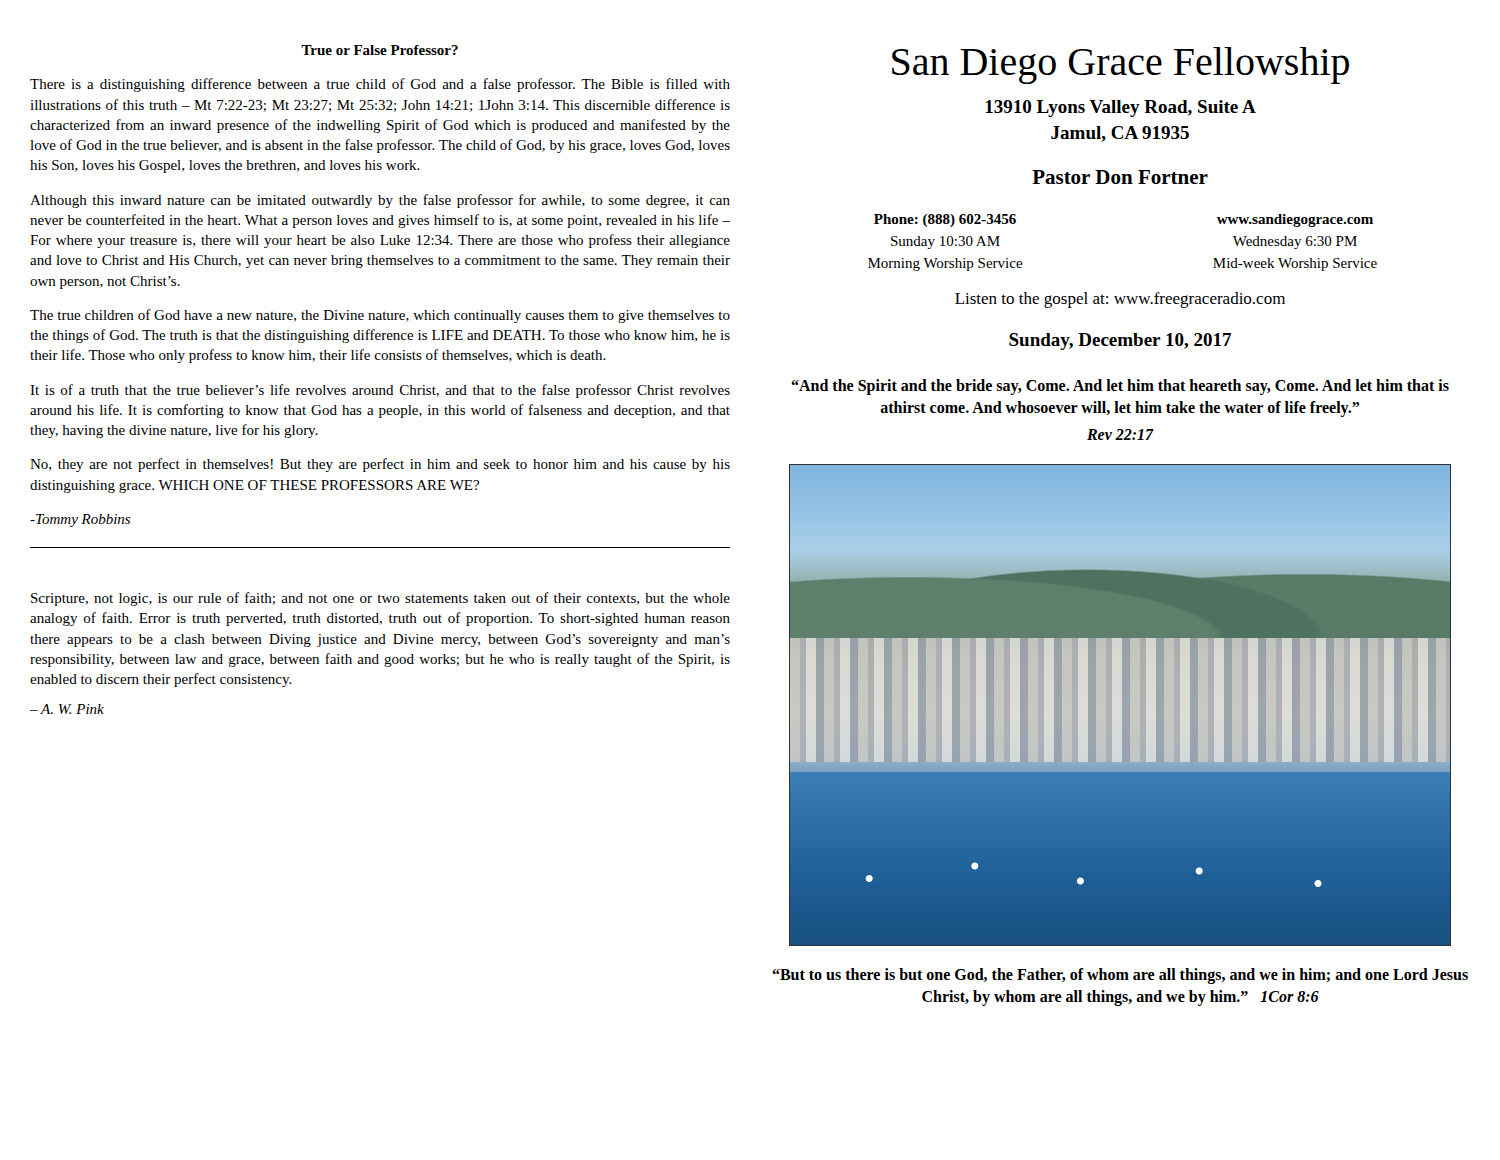True or False Professor?
There is a distinguishing difference between a true child of God and a false professor. The Bible is filled with illustrations of this truth – Mt 7:22-23; Mt 23:27; Mt 25:32; John 14:21; 1John 3:14. This discernible difference is characterized from an inward presence of the indwelling Spirit of God which is produced and manifested by the love of God in the true believer, and is absent in the false professor. The child of God, by his grace, loves God, loves his Son, loves his Gospel, loves the brethren, and loves his work.
Although this inward nature can be imitated outwardly by the false professor for awhile, to some degree, it can never be counterfeited in the heart. What a person loves and gives himself to is, at some point, revealed in his life – For where your treasure is, there will your heart be also Luke 12:34. There are those who profess their allegiance and love to Christ and His Church, yet can never bring themselves to a commitment to the same. They remain their own person, not Christ’s.
The true children of God have a new nature, the Divine nature, which continually causes them to give themselves to the things of God. The truth is that the distinguishing difference is LIFE and DEATH. To those who know him, he is their life. Those who only profess to know him, their life consists of themselves, which is death.
It is of a truth that the true believer’s life revolves around Christ, and that to the false professor Christ revolves around his life. It is comforting to know that God has a people, in this world of falseness and deception, and that they, having the divine nature, live for his glory.
No, they are not perfect in themselves! But they are perfect in him and seek to honor him and his cause by his distinguishing grace. WHICH ONE OF THESE PROFESSORS ARE WE?
-Tommy Robbins
Scripture, not logic, is our rule of faith; and not one or two statements taken out of their contexts, but the whole analogy of faith. Error is truth perverted, truth distorted, truth out of proportion. To short-sighted human reason there appears to be a clash between Diving justice and Divine mercy, between God’s sovereignty and man’s responsibility, between law and grace, between faith and good works; but he who is really taught of the Spirit, is enabled to discern their perfect consistency.
– A. W. Pink
San Diego Grace Fellowship
13910 Lyons Valley Road, Suite A
Jamul, CA 91935
Pastor Don Fortner
| Phone: (888) 602-3456 | www.sandiegograce.com |
| Sunday 10:30 AM | Wednesday 6:30 PM |
| Morning Worship Service | Mid-week Worship Service |
Listen to the gospel at: www.freegraceradio.com
Sunday, December 10, 2017
“And the Spirit and the bride say, Come. And let him that heareth say, Come. And let him that is athirst come. And whosoever will, let him take the water of life freely.”
Rev 22:17
“But to us there is but one God, the Father, of whom are all things, and we in him; and one Lord Jesus Christ, by whom are all things, and we by him.” 1Cor 8:6